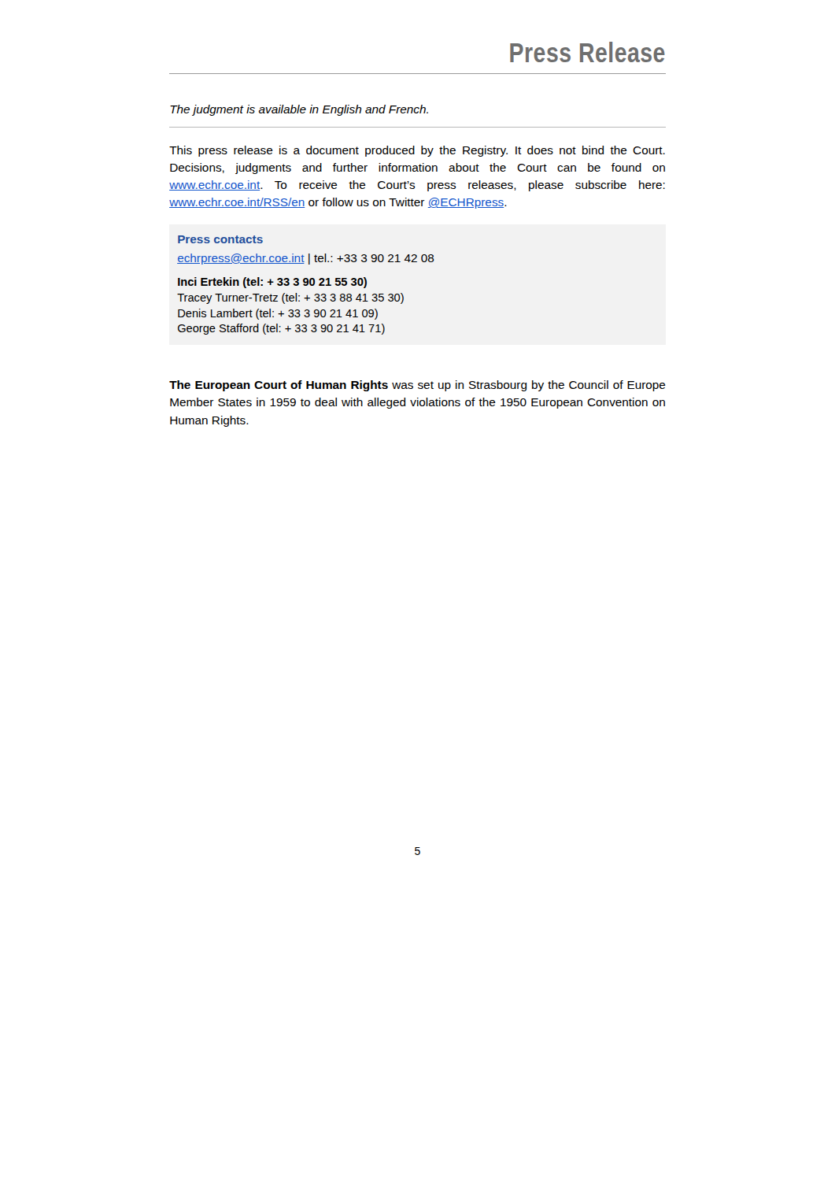Press Release
The judgment is available in English and French.
This press release is a document produced by the Registry. It does not bind the Court. Decisions, judgments and further information about the Court can be found on www.echr.coe.int. To receive the Court’s press releases, please subscribe here: www.echr.coe.int/RSS/en or follow us on Twitter @ECHRpress.
Press contacts
echrpress@echr.coe.int | tel.: +33 3 90 21 42 08
Inci Ertekin (tel: + 33 3 90 21 55 30)
Tracey Turner-Tretz (tel: + 33 3 88 41 35 30)
Denis Lambert (tel: + 33 3 90 21 41 09)
George Stafford (tel: + 33 3 90 21 41 71)
The European Court of Human Rights was set up in Strasbourg by the Council of Europe Member States in 1959 to deal with alleged violations of the 1950 European Convention on Human Rights.
5